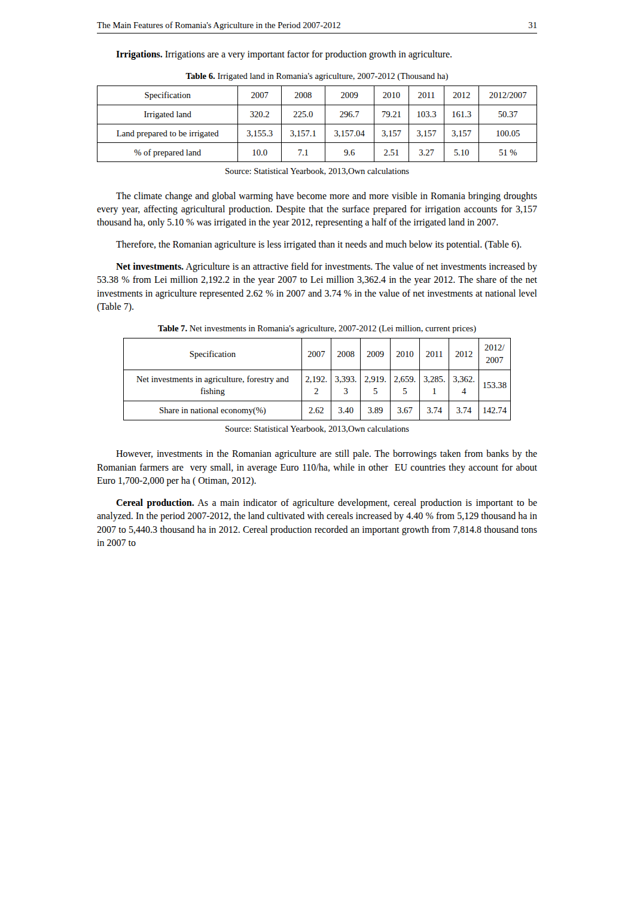The Main Features of Romania's Agriculture in the Period 2007-2012 31
Irrigations. Irrigations are a very important factor for production growth in agriculture.
Table 6. Irrigated land in Romania's agriculture, 2007-2012 (Thousand ha)
| Specification | 2007 | 2008 | 2009 | 2010 | 2011 | 2012 | 2012/2007 |
| --- | --- | --- | --- | --- | --- | --- | --- |
| Irrigated land | 320.2 | 225.0 | 296.7 | 79.21 | 103.3 | 161.3 | 50.37 |
| Land prepared to be irrigated | 3,155.3 | 3,157.1 | 3,157.04 | 3,157 | 3,157 | 3,157 | 100.05 |
| % of prepared land | 10.0 | 7.1 | 9.6 | 2.51 | 3.27 | 5.10 | 51 % |
Source: Statistical Yearbook, 2013,Own calculations
The climate change and global warming have become more and more visible in Romania bringing droughts every year, affecting agricultural production. Despite that the surface prepared for irrigation accounts for 3,157 thousand ha, only 5.10 % was irrigated in the year 2012, representing a half of the irrigated land in 2007.
Therefore, the Romanian agriculture is less irrigated than it needs and much below its potential. (Table 6).
Net investments. Agriculture is an attractive field for investments. The value of net investments increased by 53.38 % from Lei million 2,192.2 in the year 2007 to Lei million 3,362.4 in the year 2012. The share of the net investments in agriculture represented 2.62 % in 2007 and 3.74 % in the value of net investments at national level (Table 7).
Table 7. Net investments in Romania's agriculture, 2007-2012 (Lei million, current prices)
| Specification | 2007 | 2008 | 2009 | 2010 | 2011 | 2012 | 2012/ 2007 |
| --- | --- | --- | --- | --- | --- | --- | --- |
| Net investments in agriculture, forestry and fishing | 2,192. 2 | 3,393. 3 | 2,919. 5 | 2,659. 5 | 3,285. 1 | 3,362. 4 | 153.38 |
| Share in national economy(%) | 2.62 | 3.40 | 3.89 | 3.67 | 3.74 | 3.74 | 142.74 |
Source: Statistical Yearbook, 2013,Own calculations
However, investments in the Romanian agriculture are still pale. The borrowings taken from banks by the Romanian farmers are very small, in average Euro 110/ha, while in other EU countries they account for about Euro 1,700-2,000 per ha ( Otiman, 2012).
Cereal production. As a main indicator of agriculture development, cereal production is important to be analyzed. In the period 2007-2012, the land cultivated with cereals increased by 4.40 % from 5,129 thousand ha in 2007 to 5,440.3 thousand ha in 2012. Cereal production recorded an important growth from 7,814.8 thousand tons in 2007 to